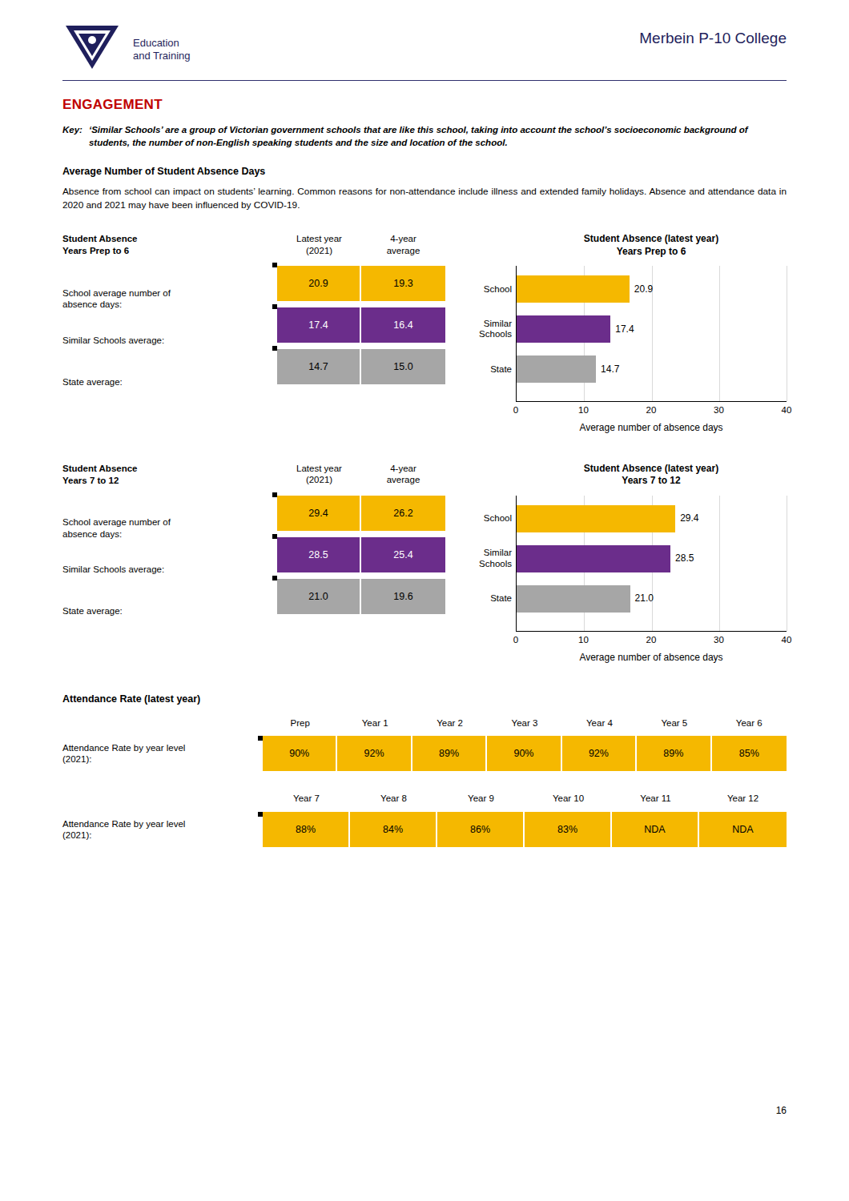Education and Training
Merbein P-10 College
ENGAGEMENT
Key:
‘Similar Schools’ are a group of Victorian government schools that are like this school, taking into account the school’s socioeconomic background of students, the number of non-English speaking students and the size and location of the school.
Average Number of Student Absence Days
Absence from school can impact on students’ learning. Common reasons for non-attendance include illness and extended family holidays. Absence and attendance data in 2020 and 2021 may have been influenced by COVID-19.
Student Absence
Years Prep to 6
School average number of
absence days:
Similar Schools average:
State average:
Latest year
(2021)
4-year
average
20.9
19.3
17.4
16.4
14.7
15.0
Student Absence (latest year)
Years Prep to 6
School
20.9
Similar
Schools
17.4
State
14.7
0 10 20 30 40 50
Average number of absence days
Student Absence
Years 7 to 12
School average number of
absence days:
Similar Schools average:
State average:
Latest year
(2021)
4-year
average
29.4
26.2
28.5
25.4
21.0
19.6
Student Absence (latest year)
Years 7 to 12
School
29.4
Similar
Schools
28.5
State
21.0
0 10 20 30 40 50
Average number of absence days
Attendance Rate (latest year)
Prep
Year 1
Year 2
Year 3
Year 4
Year 5
Year 6
Attendance Rate by year level
(2021):
90%
92%
89%
90%
92%
89%
85%
Year 7
Year 8
Year 9
Year 10
Year 11
Year 12
Attendance Rate by year level
(2021):
88%
84%
86%
83%
NDA
NDA
16